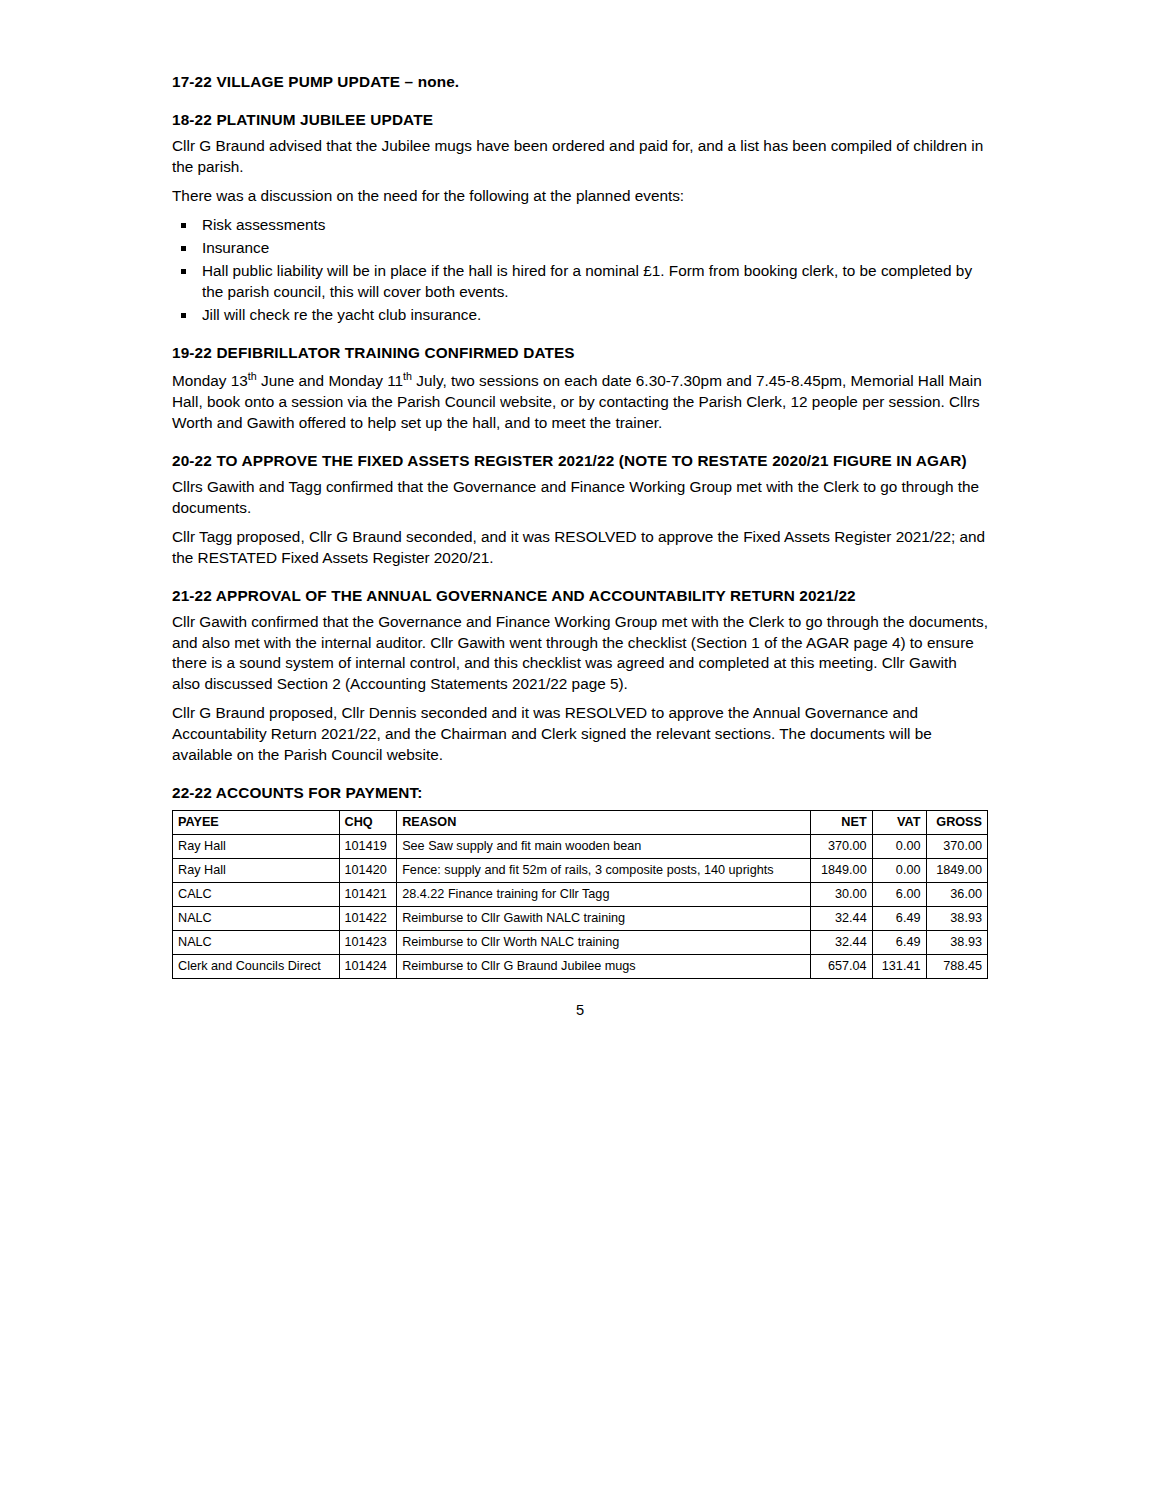17-22 VILLAGE PUMP UPDATE – none.
18-22 PLATINUM JUBILEE UPDATE
Cllr G Braund advised that the Jubilee mugs have been ordered and paid for, and a list has been compiled of children in the parish.
There was a discussion on the need for the following at the planned events:
Risk assessments
Insurance
Hall public liability will be in place if the hall is hired for a nominal £1. Form from booking clerk, to be completed by the parish council, this will cover both events.
Jill will check re the yacht club insurance.
19-22 DEFIBRILLATOR TRAINING CONFIRMED DATES
Monday 13th June and Monday 11th July, two sessions on each date 6.30-7.30pm and 7.45-8.45pm, Memorial Hall Main Hall, book onto a session via the Parish Council website, or by contacting the Parish Clerk, 12 people per session. Cllrs Worth and Gawith offered to help set up the hall, and to meet the trainer.
20-22 TO APPROVE THE FIXED ASSETS REGISTER 2021/22 (NOTE TO RESTATE 2020/21 FIGURE IN AGAR)
Cllrs Gawith and Tagg confirmed that the Governance and Finance Working Group met with the Clerk to go through the documents.
Cllr Tagg proposed, Cllr G Braund seconded, and it was RESOLVED to approve the Fixed Assets Register 2021/22; and the RESTATED Fixed Assets Register 2020/21.
21-22 APPROVAL OF THE ANNUAL GOVERNANCE AND ACCOUNTABILITY RETURN 2021/22
Cllr Gawith confirmed that the Governance and Finance Working Group met with the Clerk to go through the documents, and also met with the internal auditor. Cllr Gawith went through the checklist (Section 1 of the AGAR page 4) to ensure there is a sound system of internal control, and this checklist was agreed and completed at this meeting. Cllr Gawith also discussed Section 2 (Accounting Statements 2021/22 page 5).
Cllr G Braund proposed, Cllr Dennis seconded and it was RESOLVED to approve the Annual Governance and Accountability Return 2021/22, and the Chairman and Clerk signed the relevant sections. The documents will be available on the Parish Council website.
22-22 ACCOUNTS FOR PAYMENT:
| PAYEE | CHQ | REASON | NET | VAT | GROSS |
| --- | --- | --- | --- | --- | --- |
| Ray Hall | 101419 | See Saw supply and fit main wooden bean | 370.00 | 0.00 | 370.00 |
| Ray Hall | 101420 | Fence: supply and fit 52m of rails, 3 composite posts, 140 uprights | 1849.00 | 0.00 | 1849.00 |
| CALC | 101421 | 28.4.22 Finance training for Cllr Tagg | 30.00 | 6.00 | 36.00 |
| NALC | 101422 | Reimburse to Cllr Gawith NALC training | 32.44 | 6.49 | 38.93 |
| NALC | 101423 | Reimburse to Cllr Worth NALC training | 32.44 | 6.49 | 38.93 |
| Clerk and Councils Direct | 101424 | Reimburse to Cllr G Braund Jubilee mugs | 657.04 | 131.41 | 788.45 |
5